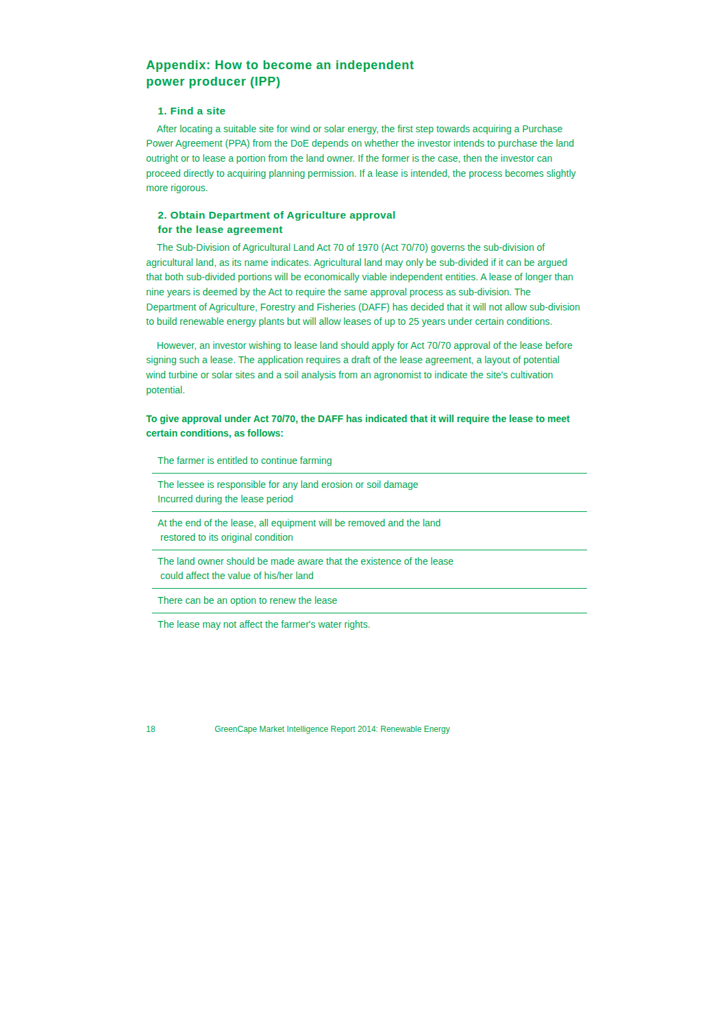Appendix: How to become an independent
power producer (IPP)
1. Find a site
After locating a suitable site for wind or solar energy, the first step towards acquiring a Purchase Power Agreement (PPA) from the DoE depends on whether the investor intends to purchase the land outright or to lease a portion from the land owner. If the former is the case, then the investor can proceed directly to acquiring planning permission. If a lease is intended, the process becomes slightly more rigorous.
2. Obtain Department of Agriculture approval
for the lease agreement
The Sub-Division of Agricultural Land Act 70 of 1970 (Act 70/70) governs the sub-division of agricultural land, as its name indicates. Agricultural land may only be sub-divided if it can be argued that both sub-divided portions will be economically viable independent entities. A lease of longer than nine years is deemed by the Act to require the same approval process as sub-division. The Department of Agriculture, Forestry and Fisheries (DAFF) has decided that it will not allow sub-division to build renewable energy plants but will allow leases of up to 25 years under certain conditions.
However, an investor wishing to lease land should apply for Act 70/70 approval of the lease before signing such a lease. The application requires a draft of the lease agreement, a layout of potential wind turbine or solar sites and a soil analysis from an agronomist to indicate the site's cultivation potential.
To give approval under Act 70/70, the DAFF has indicated that it will require the lease to meet certain conditions, as follows:
| The farmer is entitled to continue farming |
| The lessee is responsible for any land erosion or soil damage Incurred during the lease period |
| At the end of the lease, all equipment will be removed and the land restored to its original condition |
| The land owner should be made aware that the existence of the lease could affect the value of his/her land |
| There can be an option to renew the lease |
| The lease may not affect the farmer's water rights. |
18 GreenCape Market Intelligence Report 2014: Renewable Energy